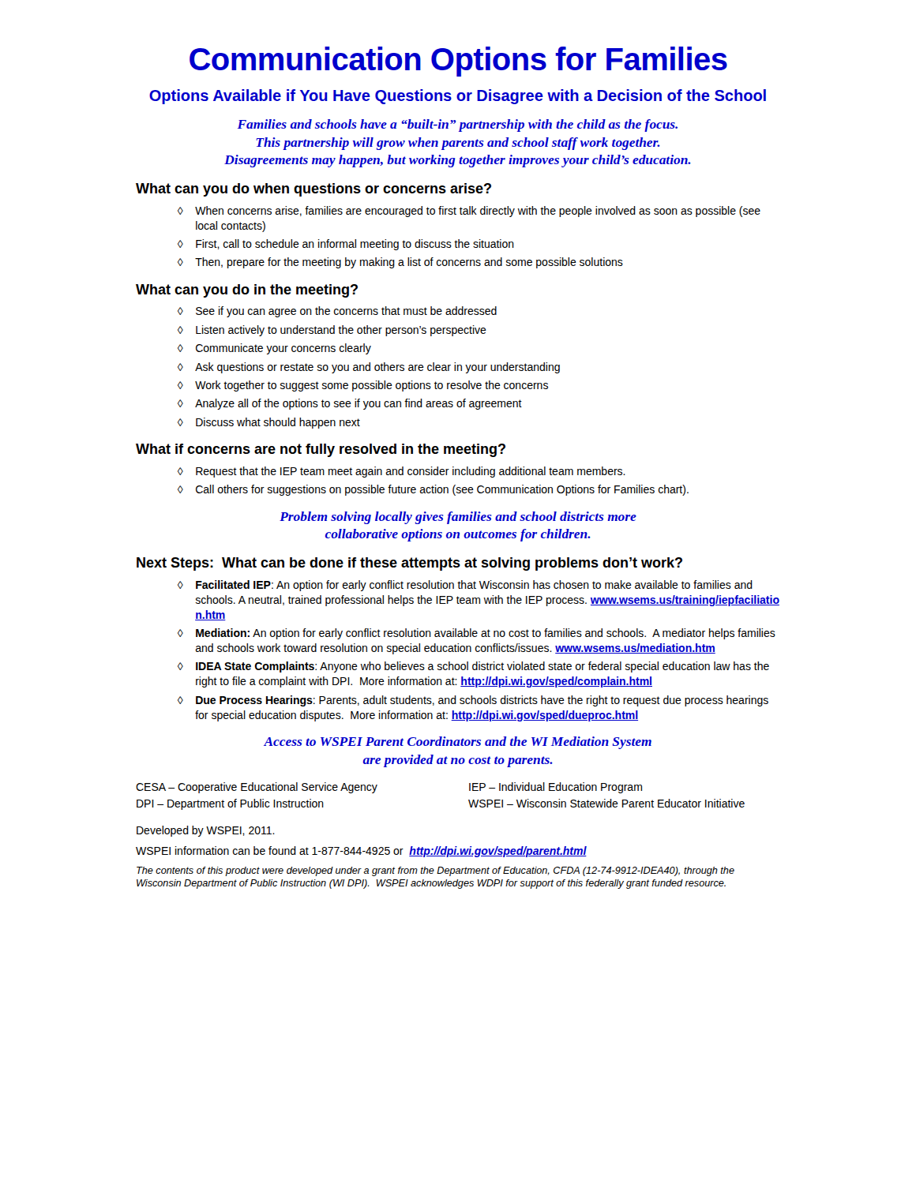Communication Options for Families
Options Available if You Have Questions or Disagree with a Decision of the School
Families and schools have a “built-in” partnership with the child as the focus.
This partnership will grow when parents and school staff work together.
Disagreements may happen, but working together improves your child’s education.
What can you do when questions or concerns arise?
When concerns arise, families are encouraged to first talk directly with the people involved as soon as possible (see local contacts)
First, call to schedule an informal meeting to discuss the situation
Then, prepare for the meeting by making a list of concerns and some possible solutions
What can you do in the meeting?
See if you can agree on the concerns that must be addressed
Listen actively to understand the other person’s perspective
Communicate your concerns clearly
Ask questions or restate so you and others are clear in your understanding
Work together to suggest some possible options to resolve the concerns
Analyze all of the options to see if you can find areas of agreement
Discuss what should happen next
What if concerns are not fully resolved in the meeting?
Request that the IEP team meet again and consider including additional team members.
Call others for suggestions on possible future action (see Communication Options for Families chart).
Problem solving locally gives families and school districts more
collaborative options on outcomes for children.
Next Steps: What can be done if these attempts at solving problems don’t work?
Facilitated IEP: An option for early conflict resolution that Wisconsin has chosen to make available to families and schools. A neutral, trained professional helps the IEP team with the IEP process. www.wsems.us/training/iepfaciliation.htm
Mediation: An option for early conflict resolution available at no cost to families and schools. A mediator helps families and schools work toward resolution on special education conflicts/issues. www.wsems.us/mediation.htm
IDEA State Complaints: Anyone who believes a school district violated state or federal special education law has the right to file a complaint with DPI. More information at: http://dpi.wi.gov/sped/complain.html
Due Process Hearings: Parents, adult students, and schools districts have the right to request due process hearings for special education disputes. More information at: http://dpi.wi.gov/sped/dueproc.html
Access to WSPEI Parent Coordinators and the WI Mediation System
are provided at no cost to parents.
CESA – Cooperative Educational Service Agency
DPI – Department of Public Instruction
IEP – Individual Education Program
WSPEI – Wisconsin Statewide Parent Educator Initiative
Developed by WSPEI, 2011.
WSPEI information can be found at 1-877-844-4925 or http://dpi.wi.gov/sped/parent.html
The contents of this product were developed under a grant from the Department of Education, CFDA (12-74-9912-IDEA40), through the Wisconsin Department of Public Instruction (WI DPI). WSPEI acknowledges WDPI for support of this federally grant funded resource.